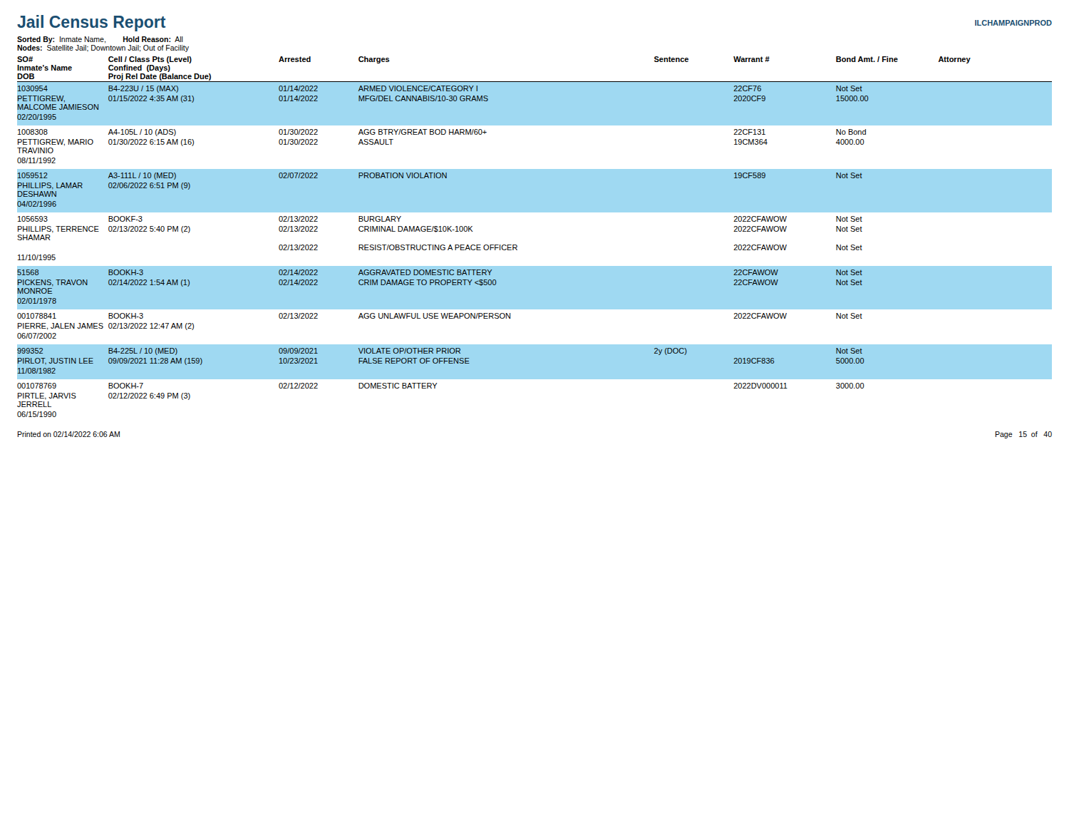Jail Census Report
ILCHAMPAIGNPROD
Sorted By: Inmate Name, Hold Reason: All
Nodes: Satellite Jail; Downtown Jail; Out of Facility
| SO# | Cell / Class Pts (Level) | Arrested | Charges | Sentence | Warrant # | Bond Amt. / Fine | Attorney |
| --- | --- | --- | --- | --- | --- | --- | --- |
| Inmate's Name | Confined (Days) | | | | | | |
| DOB | Proj Rel Date (Balance Due) | | | | | | |
| 1030954 | B4-223U / 15 (MAX) | 01/14/2022 | ARMED VIOLENCE/CATEGORY I | | 22CF76 | Not Set | |
| PETTIGREW, MALCOME JAMIESON | 01/15/2022 4:35 AM (31) | 01/14/2022 | MFG/DEL CANNABIS/10-30 GRAMS | | 2020CF9 | 15000.00 | |
| 02/20/1995 | | | | | | | |
| 1008308 | A4-105L / 10 (ADS) | 01/30/2022 | AGG BTRY/GREAT BOD HARM/60+ | | 22CF131 | No Bond | |
| PETTIGREW, MARIO TRAVINIO | 01/30/2022 6:15 AM (16) | 01/30/2022 | ASSAULT | | 19CM364 | 4000.00 | |
| 08/11/1992 | | | | | | | |
| 1059512 | A3-111L / 10 (MED) | 02/07/2022 | PROBATION VIOLATION | | 19CF589 | Not Set | |
| PHILLIPS, LAMAR DESHAWN | 02/06/2022 6:51 PM (9) | | | | | | |
| 04/02/1996 | | | | | | | |
| 1056593 | BOOKF-3 | 02/13/2022 | BURGLARY | | 2022CFAWOW | Not Set | |
| PHILLIPS, TERRENCE SHAMAR | 02/13/2022 5:40 PM (2) | 02/13/2022 | CRIMINAL DAMAGE/$10K-100K | | 2022CFAWOW | Not Set | |
| | | 02/13/2022 | RESIST/OBSTRUCTING A PEACE OFFICER | | 2022CFAWOW | Not Set | |
| 11/10/1995 | | | | | | | |
| 51568 | BOOKH-3 | 02/14/2022 | AGGRAVATED DOMESTIC BATTERY | | 22CFAWOW | Not Set | |
| PICKENS, TRAVON MONROE | 02/14/2022 1:54 AM (1) | 02/14/2022 | CRIM DAMAGE TO PROPERTY <$500 | | 22CFAWOW | Not Set | |
| 02/01/1978 | | | | | | | |
| 001078841 | BOOKH-3 | 02/13/2022 | AGG UNLAWFUL USE WEAPON/PERSON | | 2022CFAWOW | Not Set | |
| PIERRE, JALEN JAMES | 02/13/2022 12:47 AM (2) | | | | | | |
| 06/07/2002 | | | | | | | |
| 999352 | B4-225L / 10 (MED) | 09/09/2021 | VIOLATE OP/OTHER PRIOR | 2y (DOC) | | Not Set | |
| PIRLOT, JUSTIN LEE | 09/09/2021 11:28 AM (159) | 10/23/2021 | FALSE REPORT OF OFFENSE | | 2019CF836 | 5000.00 | |
| 11/08/1982 | | | | | | | |
| 001078769 | BOOKH-7 | 02/12/2022 | DOMESTIC BATTERY | | 2022DV000011 | 3000.00 | |
| PIRTLE, JARVIS JERRELL | 02/12/2022 6:49 PM (3) | | | | | | |
| 06/15/1990 | | | | | | | |
Printed on 02/14/2022 6:06 AM Page 15 of 40